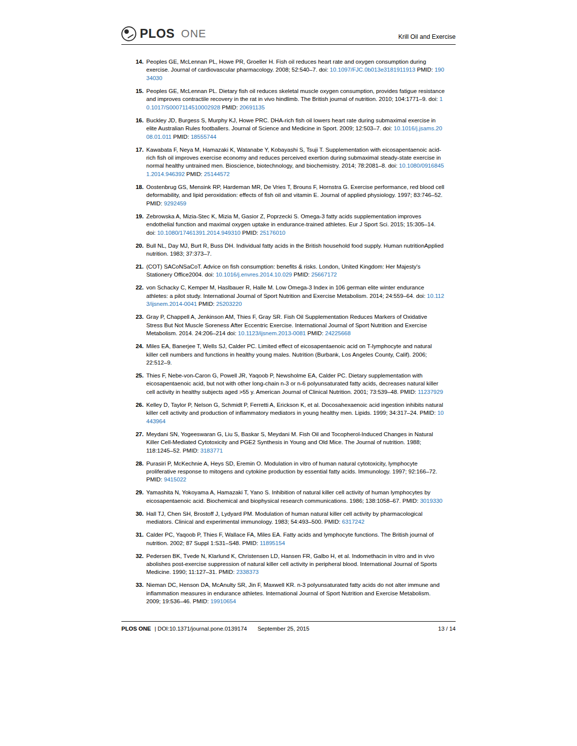PLOS ONE
Krill Oil and Exercise
14. Peoples GE, McLennan PL, Howe PR, Groeller H. Fish oil reduces heart rate and oxygen consumption during exercise. Journal of cardiovascular pharmacology. 2008; 52:540–7. doi: 10.1097/FJC.0b013e3181911913 PMID: 19034030
15. Peoples GE, McLennan PL. Dietary fish oil reduces skeletal muscle oxygen consumption, provides fatigue resistance and improves contractile recovery in the rat in vivo hindlimb. The British journal of nutrition. 2010; 104:1771–9. doi: 10.1017/S0007114510002928 PMID: 20691135
16. Buckley JD, Burgess S, Murphy KJ, Howe PRC. DHA-rich fish oil lowers heart rate during submaximal exercise in elite Australian Rules footballers. Journal of Science and Medicine in Sport. 2009; 12:503–7. doi: 10.1016/j.jsams.2008.01.011 PMID: 18555744
17. Kawabata F, Neya M, Hamazaki K, Watanabe Y, Kobayashi S, Tsuji T. Supplementation with eicosapentaenoic acid-rich fish oil improves exercise economy and reduces perceived exertion during submaximal steady-state exercise in normal healthy untrained men. Bioscience, biotechnology, and biochemistry. 2014; 78:2081–8. doi: 10.1080/09168451.2014.946392 PMID: 25144572
18. Oostenbrug GS, Mensink RP, Hardeman MR, De Vries T, Brouns F, Hornstra G. Exercise performance, red blood cell deformability, and lipid peroxidation: effects of fish oil and vitamin E. Journal of applied physiology. 1997; 83:746–52. PMID: 9292459
19. Zebrowska A, Mizia-Stec K, Mizia M, Gasior Z, Poprzecki S. Omega-3 fatty acids supplementation improves endothelial function and maximal oxygen uptake in endurance-trained athletes. Eur J Sport Sci. 2015; 15:305–14. doi: 10.1080/17461391.2014.949310 PMID: 25176010
20. Bull NL, Day MJ, Burt R, Buss DH. Individual fatty acids in the British household food supply. Human nutritionApplied nutrition. 1983; 37:373–7.
21.(COT) SACoNSaCoT. Advice on fish consumption: benefits & risks. London, United Kingdom: Her Majesty's Stationery Office2004. doi: 10.1016/j.envres.2014.10.029 PMID: 25667172
22. von Schacky C, Kemper M, Haslbauer R, Halle M. Low Omega-3 Index in 106 german elite winter endurance athletes: a pilot study. International Journal of Sport Nutrition and Exercise Metabolism. 2014; 24:559–64. doi: 10.1123/ijsnem.2014-0041 PMID: 25203220
23. Gray P, Chappell A, Jenkinson AM, Thies F, Gray SR. Fish Oil Supplementation Reduces Markers of Oxidative Stress But Not Muscle Soreness After Eccentric Exercise. International Journal of Sport Nutrition and Exercise Metabolism. 2014. 24:206–214 doi: 10.1123/ijsnem.2013-0081 PMID: 24225668
24. Miles EA, Banerjee T, Wells SJ, Calder PC. Limited effect of eicosapentaenoic acid on T-lymphocyte and natural killer cell numbers and functions in healthy young males. Nutrition (Burbank, Los Angeles County, Calif). 2006; 22:512–9.
25. Thies F, Nebe-von-Caron G, Powell JR, Yaqoob P, Newsholme EA, Calder PC. Dietary supplementation with eicosapentaenoic acid, but not with other long-chain n-3 or n-6 polyunsaturated fatty acids, decreases natural killer cell activity in healthy subjects aged >55 y. American Journal of Clinical Nutrition. 2001; 73:539–48. PMID: 11237929
26. Kelley D, Taylor P, Nelson G, Schmidt P, Ferretti A, Erickson K, et al. Docosahexaenoic acid ingestion inhibits natural killer cell activity and production of inflammatory mediators in young healthy men. Lipids. 1999; 34:317–24. PMID: 10443964
27. Meydani SN, Yogeeswaran G, Liu S, Baskar S, Meydani M. Fish Oil and Tocopherol-Induced Changes in Natural Killer Cell-Mediated Cytotoxicity and PGE2 Synthesis in Young and Old Mice. The Journal of nutrition. 1988; 118:1245–52. PMID: 3183771
28. Purasiri P, McKechnie A, Heys SD, Eremin O. Modulation in vitro of human natural cytotoxicity, lymphocyte proliferative response to mitogens and cytokine production by essential fatty acids. Immunology. 1997; 92:166–72. PMID: 9415022
29. Yamashita N, Yokoyama A, Hamazaki T, Yano S. Inhibition of natural killer cell activity of human lymphocytes by eicosapentaenoic acid. Biochemical and biophysical research communications. 1986; 138:1058–67. PMID: 3019330
30. Hall TJ, Chen SH, Brostoff J, Lydyard PM. Modulation of human natural killer cell activity by pharmacological mediators. Clinical and experimental immunology. 1983; 54:493–500. PMID: 6317242
31. Calder PC, Yaqoob P, Thies F, Wallace FA, Miles EA. Fatty acids and lymphocyte functions. The British journal of nutrition. 2002; 87 Suppl 1:S31–S48. PMID: 11895154
32. Pedersen BK, Tvede N, Klarlund K, Christensen LD, Hansen FR, Galbo H, et al. Indomethacin in vitro and in vivo abolishes post-exercise suppression of natural killer cell activity in peripheral blood. International Journal of Sports Medicine. 1990; 11:127–31. PMID: 2338373
33. Nieman DC, Henson DA, McAnulty SR, Jin F, Maxwell KR. n-3 polyunsaturated fatty acids do not alter immune and inflammation measures in endurance athletes. International Journal of Sport Nutrition and Exercise Metabolism. 2009; 19:536–46. PMID: 19910654
PLOS ONE | DOI:10.1371/journal.pone.0139174 September 25, 2015
13 / 14